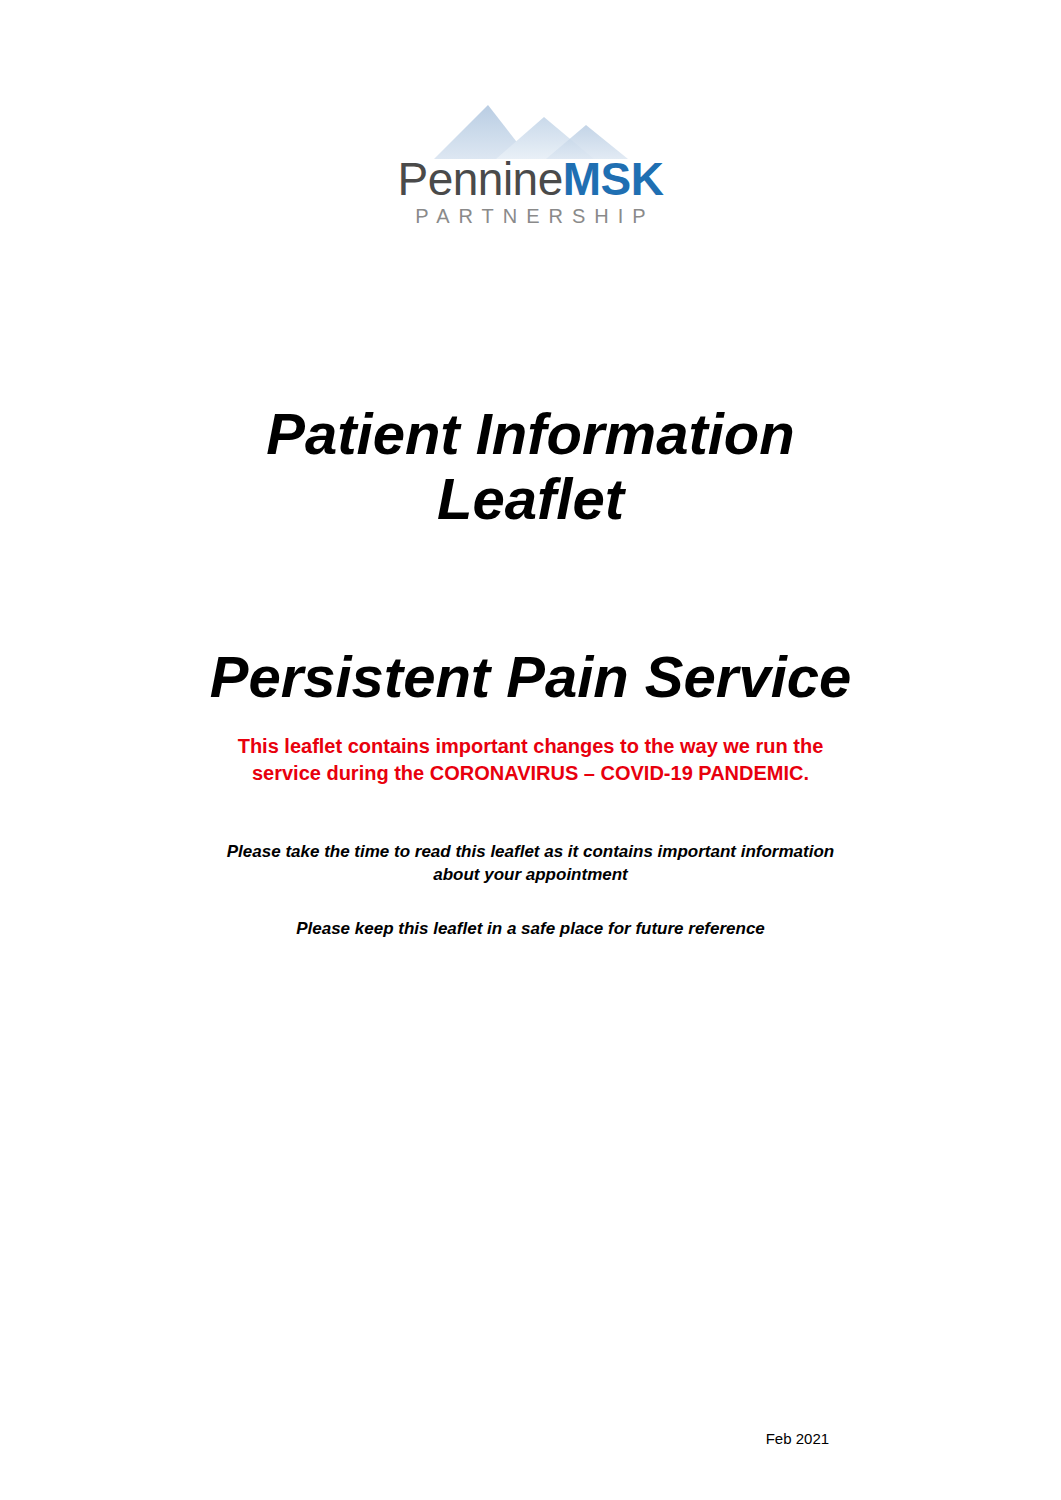Pennine MSK
PARTNERSHIP
Patient Information Leaflet
Persistent Pain Service
This leaflet contains important changes to the way we run the service during the CORONAVIRUS – COVID-19 PANDEMIC.
Please take the time to read this leaflet as it contains important information about your appointment
Please keep this leaflet in a safe place for future reference
Feb 2021